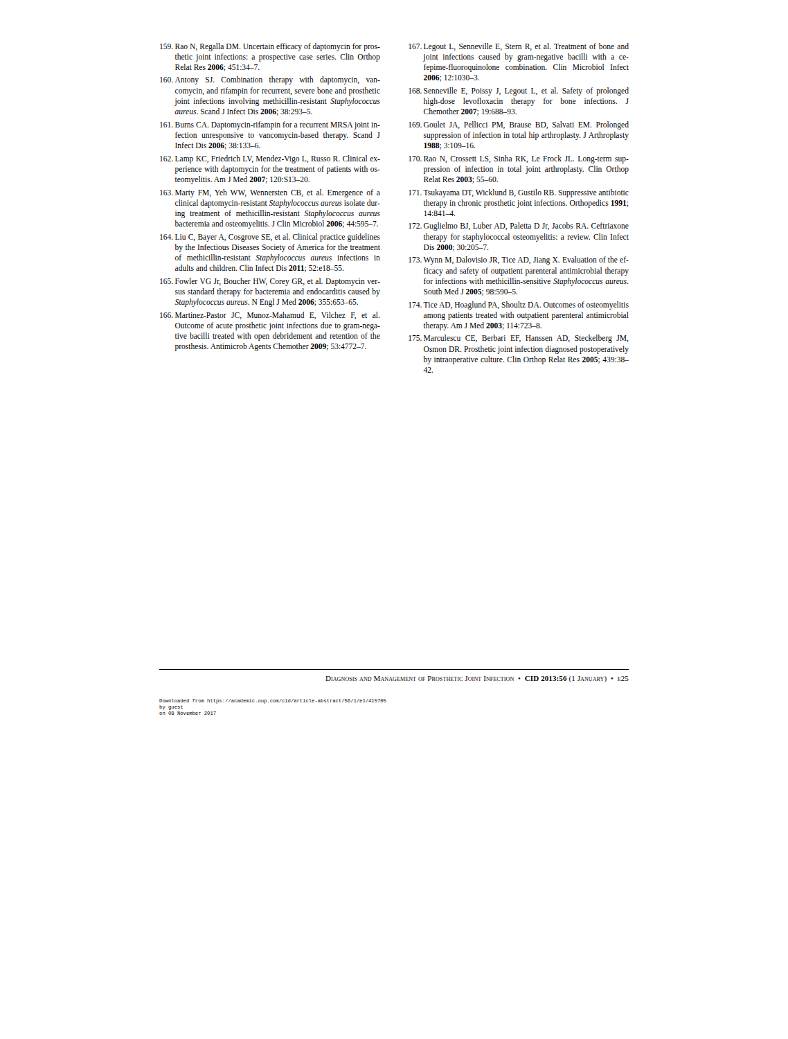159. Rao N, Regalla DM. Uncertain efficacy of daptomycin for prosthetic joint infections: a prospective case series. Clin Orthop Relat Res 2006; 451:34–7.
160. Antony SJ. Combination therapy with daptomycin, vancomycin, and rifampin for recurrent, severe bone and prosthetic joint infections involving methicillin-resistant Staphylococcus aureus. Scand J Infect Dis 2006; 38:293–5.
161. Burns CA. Daptomycin-rifampin for a recurrent MRSA joint infection unresponsive to vancomycin-based therapy. Scand J Infect Dis 2006; 38:133–6.
162. Lamp KC, Friedrich LV, Mendez-Vigo L, Russo R. Clinical experience with daptomycin for the treatment of patients with osteomyelitis. Am J Med 2007; 120:S13–20.
163. Marty FM, Yeh WW, Wennersten CB, et al. Emergence of a clinical daptomycin-resistant Staphylococcus aureus isolate during treatment of methicillin-resistant Staphylococcus aureus bacteremia and osteomyelitis. J Clin Microbiol 2006; 44:595–7.
164. Liu C, Bayer A, Cosgrove SE, et al. Clinical practice guidelines by the Infectious Diseases Society of America for the treatment of methicillin-resistant Staphylococcus aureus infections in adults and children. Clin Infect Dis 2011; 52:e18–55.
165. Fowler VG Jr, Boucher HW, Corey GR, et al. Daptomycin versus standard therapy for bacteremia and endocarditis caused by Staphylococcus aureus. N Engl J Med 2006; 355:653–65.
166. Martinez-Pastor JC, Munoz-Mahamud E, Vilchez F, et al. Outcome of acute prosthetic joint infections due to gram-negative bacilli treated with open debridement and retention of the prosthesis. Antimicrob Agents Chemother 2009; 53:4772–7.
167. Legout L, Senneville E, Stern R, et al. Treatment of bone and joint infections caused by gram-negative bacilli with a cefepime-fluoroquinolone combination. Clin Microbiol Infect 2006; 12:1030–3.
168. Senneville E, Poissy J, Legout L, et al. Safety of prolonged high-dose levofloxacin therapy for bone infections. J Chemother 2007; 19:688–93.
169. Goulet JA, Pellicci PM, Brause BD, Salvati EM. Prolonged suppression of infection in total hip arthroplasty. J Arthroplasty 1988; 3:109–16.
170. Rao N, Crossett LS, Sinha RK, Le Frock JL. Long-term suppression of infection in total joint arthroplasty. Clin Orthop Relat Res 2003; 55–60.
171. Tsukayama DT, Wicklund B, Gustilo RB. Suppressive antibiotic therapy in chronic prosthetic joint infections. Orthopedics 1991; 14:841–4.
172. Guglielmo BJ, Luber AD, Paletta D Jr, Jacobs RA. Ceftriaxone therapy for staphylococcal osteomyelitis: a review. Clin Infect Dis 2000; 30:205–7.
173. Wynn M, Dalovisio JR, Tice AD, Jiang X. Evaluation of the efficacy and safety of outpatient parenteral antimicrobial therapy for infections with methicillin-sensitive Staphylococcus aureus. South Med J 2005; 98:590–5.
174. Tice AD, Hoaglund PA, Shoultz DA. Outcomes of osteomyelitis among patients treated with outpatient parenteral antimicrobial therapy. Am J Med 2003; 114:723–8.
175. Marculescu CE, Berbari EF, Hanssen AD, Steckelberg JM, Osmon DR. Prosthetic joint infection diagnosed postoperatively by intraoperative culture. Clin Orthop Relat Res 2005; 439:38–42.
Diagnosis and Management of Prosthetic Joint Infection • CID 2013:56 (1 January) • e25
Downloaded from https://academic.oup.com/cid/article-abstract/56/1/e1/415705
by guest
on 08 November 2017